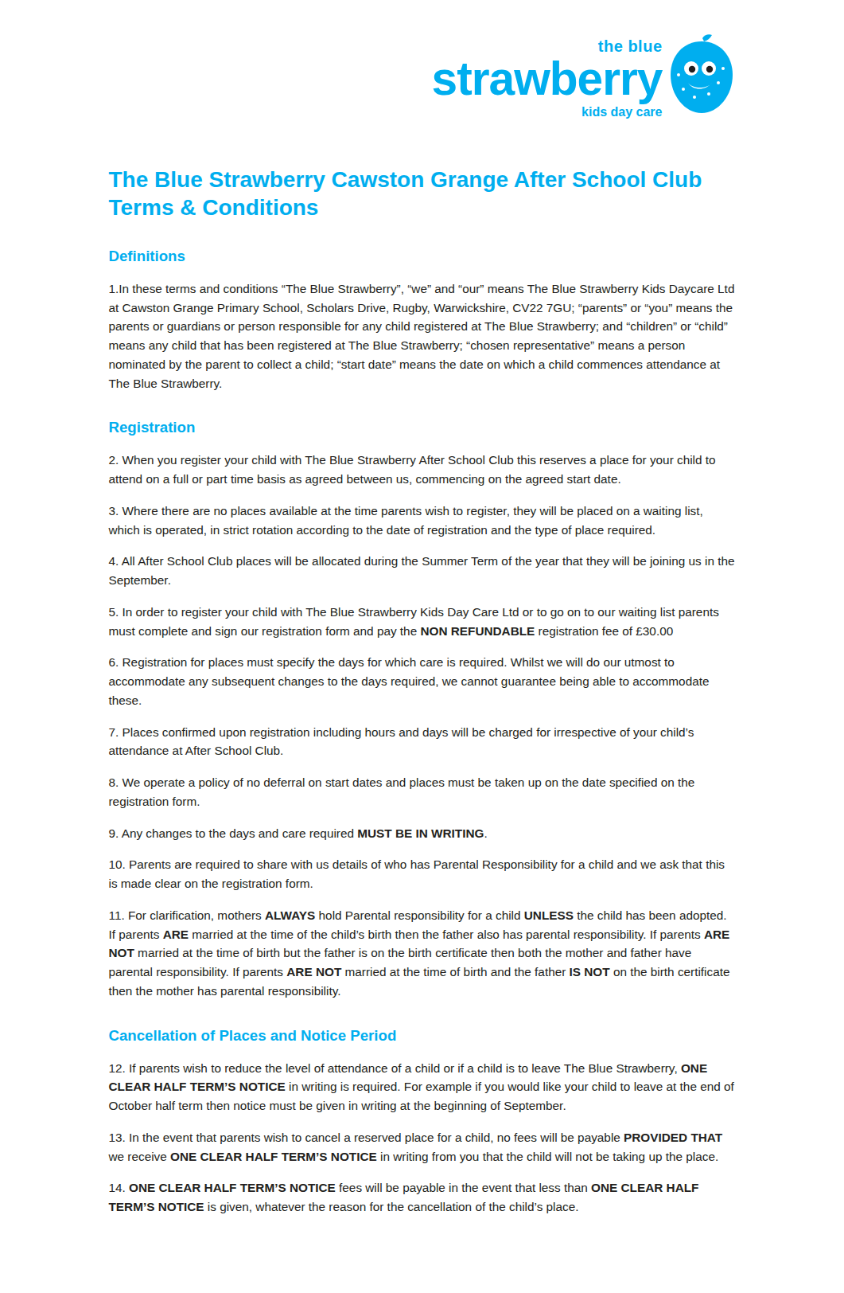the blue
strawberry
kids day care
The Blue Strawberry Cawston Grange After School Club
Terms & Conditions
Definitions
1.In these terms and conditions “The Blue Strawberry”, “we” and “our” means The Blue Strawberry Kids Daycare Ltd at Cawston Grange Primary School, Scholars Drive, Rugby, Warwickshire, CV22 7GU; “parents” or “you” means the parents or guardians or person responsible for any child registered at The Blue Strawberry; and “children” or “child” means any child that has been registered at The Blue Strawberry; “chosen representative” means a person nominated by the parent to collect a child; “start date” means the date on which a child commences attendance at The Blue Strawberry.
Registration
2. When you register your child with The Blue Strawberry After School Club this reserves a place for your child to attend on a full or part time basis as agreed between us, commencing on the agreed start date.
3. Where there are no places available at the time parents wish to register, they will be placed on a waiting list, which is operated, in strict rotation according to the date of registration and the type of place required.
4. All After School Club places will be allocated during the Summer Term of the year that they will be joining us in the September.
5. In order to register your child with The Blue Strawberry Kids Day Care Ltd or to go on to our waiting list parents must complete and sign our registration form and pay the NON REFUNDABLE registration fee of £30.00
6. Registration for places must specify the days for which care is required. Whilst we will do our utmost to accommodate any subsequent changes to the days required, we cannot guarantee being able to accommodate these.
7. Places confirmed upon registration including hours and days will be charged for irrespective of your child’s attendance at After School Club.
8. We operate a policy of no deferral on start dates and places must be taken up on the date specified on the registration form.
9. Any changes to the days and care required MUST BE IN WRITING.
10. Parents are required to share with us details of who has Parental Responsibility for a child and we ask that this is made clear on the registration form.
11. For clarification, mothers ALWAYS hold Parental responsibility for a child UNLESS the child has been adopted. If parents ARE married at the time of the child’s birth then the father also has parental responsibility. If parents ARE NOT married at the time of birth but the father is on the birth certificate then both the mother and father have parental responsibility. If parents ARE NOT married at the time of birth and the father IS NOT on the birth certificate then the mother has parental responsibility.
Cancellation of Places and Notice Period
12. If parents wish to reduce the level of attendance of a child or if a child is to leave The Blue Strawberry, ONE CLEAR HALF TERM’S NOTICE in writing is required. For example if you would like your child to leave at the end of October half term then notice must be given in writing at the beginning of September.
13. In the event that parents wish to cancel a reserved place for a child, no fees will be payable PROVIDED THAT we receive ONE CLEAR HALF TERM’S NOTICE in writing from you that the child will not be taking up the place.
14. ONE CLEAR HALF TERM’S NOTICE fees will be payable in the event that less than ONE CLEAR HALF TERM’S NOTICE is given, whatever the reason for the cancellation of the child’s place.